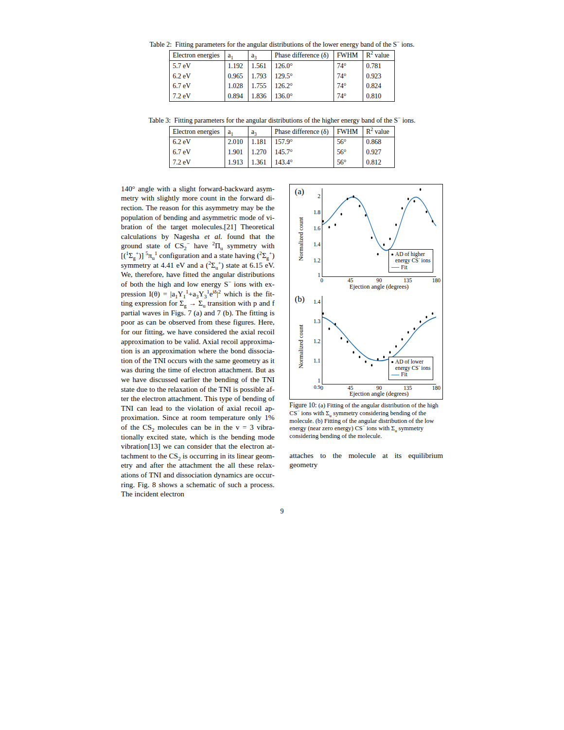Table 2: Fitting parameters for the angular distributions of the lower energy band of the S− ions.
| Electron energies | a 1 | a 3 | Phase difference (δ) | FWHM | R 2 value |
| --- | --- | --- | --- | --- | --- |
| 5.7 eV | 1.192 | 1.561 | 126.0° | 74° | 0.781 |
| 6.2 eV | 0.965 | 1.793 | 129.5° | 74° | 0.923 |
| 6.7 eV | 1.028 | 1.755 | 126.2° | 74° | 0.824 |
| 7.2 eV | 0.894 | 1.836 | 136.0° | 74° | 0.810 |
Table 3: Fitting parameters for the angular distributions of the higher energy band of the S− ions.
| Electron energies | a 1 | a 3 | Phase difference (δ) | FWHM | R 2 value |
| --- | --- | --- | --- | --- | --- |
| 6.2 eV | 2.010 | 1.181 | 157.9° | 56° | 0.868 |
| 6.7 eV | 1.901 | 1.270 | 145.7° | 56° | 0.927 |
| 7.2 eV | 1.913 | 1.361 | 143.4° | 56° | 0.812 |
140° angle with a slight forward-backward asymmetry with slightly more count in the forward direction. The reason for this asymmetry may be the population of bending and asymmetric mode of vibration of the target molecules.[21] Theoretical calculations by Nagesha et al. found that the ground state of CS2− have 2Πu symmetry with [(1Σg+)] 5πu1 configuration and a state having (2Σg+) symmetry at 4.41 eV and a (2Σu+) state at 6.15 eV. We, therefore, have fitted the angular distributions of both the high and low energy S− ions with expression I(θ) = |a1Y11+a3Y31eiδ|2 which is the fitting expression for Σg → Σu transition with p and f partial waves in Figs. 7 (a) and 7 (b). The fitting is poor as can be observed from these figures. Here, for our fitting, we have considered the axial recoil approximation to be valid. Axial recoil approximation is an approximation where the bond dissociation of the TNI occurs with the same geometry as it was during the time of electron attachment. But as we have discussed earlier the bending of the TNI state due to the relaxation of the TNI is possible after the electron attachment. This type of bending of TNI can lead to the violation of axial recoil approximation. Since at room temperature only 1% of the CS2 molecules can be in the v = 3 vibrationally excited state, which is the bending mode vibration[13] we can consider that the electron attachment to the CS2 is occurring in its linear geometry and after the attachment the all these relaxations of TNI and dissociation dynamics are occurring. Fig. 8 shows a schematic of such a process. The incident electron
(a)
Normalized count
2
1.8
1.6
1.4
1.2
1
AD of higher
energy CS- ions
Fit
0 45 90 135 180
Ejection angle (degrees)
(b)
Normalized count
1.4
1.3
1.2
1.1
1
0.9
AD of lower
energy CS- ions
Fit
0 45 90 135 180
Ejection angle (degrees)
Figure 10: (a) Fitting of the angular distribution of the high CS− ions with Σu symmetry considering bending of the molecule. (b) Fitting of the angular distribution of the low energy (near zero energy) CS− ions with Σu symmetry considering bending of the molecule.
attaches to the molecule at its equilibrium geometry
9